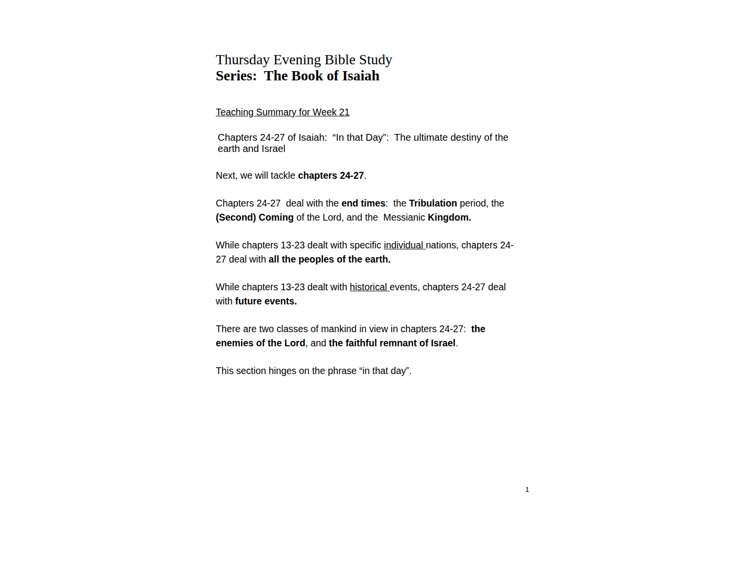Thursday Evening Bible Study
Series: The Book of Isaiah
Teaching Summary for Week 21
Chapters 24-27 of Isaiah: “In that Day”: The ultimate destiny of the earth and Israel
Next, we will tackle chapters 24-27.
Chapters 24-27 deal with the end times: the Tribulation period, the (Second) Coming of the Lord, and the Messianic Kingdom.
While chapters 13-23 dealt with specific individual nations, chapters 24-27 deal with all the peoples of the earth.
While chapters 13-23 dealt with historical events, chapters 24-27 deal with future events.
There are two classes of mankind in view in chapters 24-27: the enemies of the Lord, and the faithful remnant of Israel.
This section hinges on the phrase “in that day”.
1